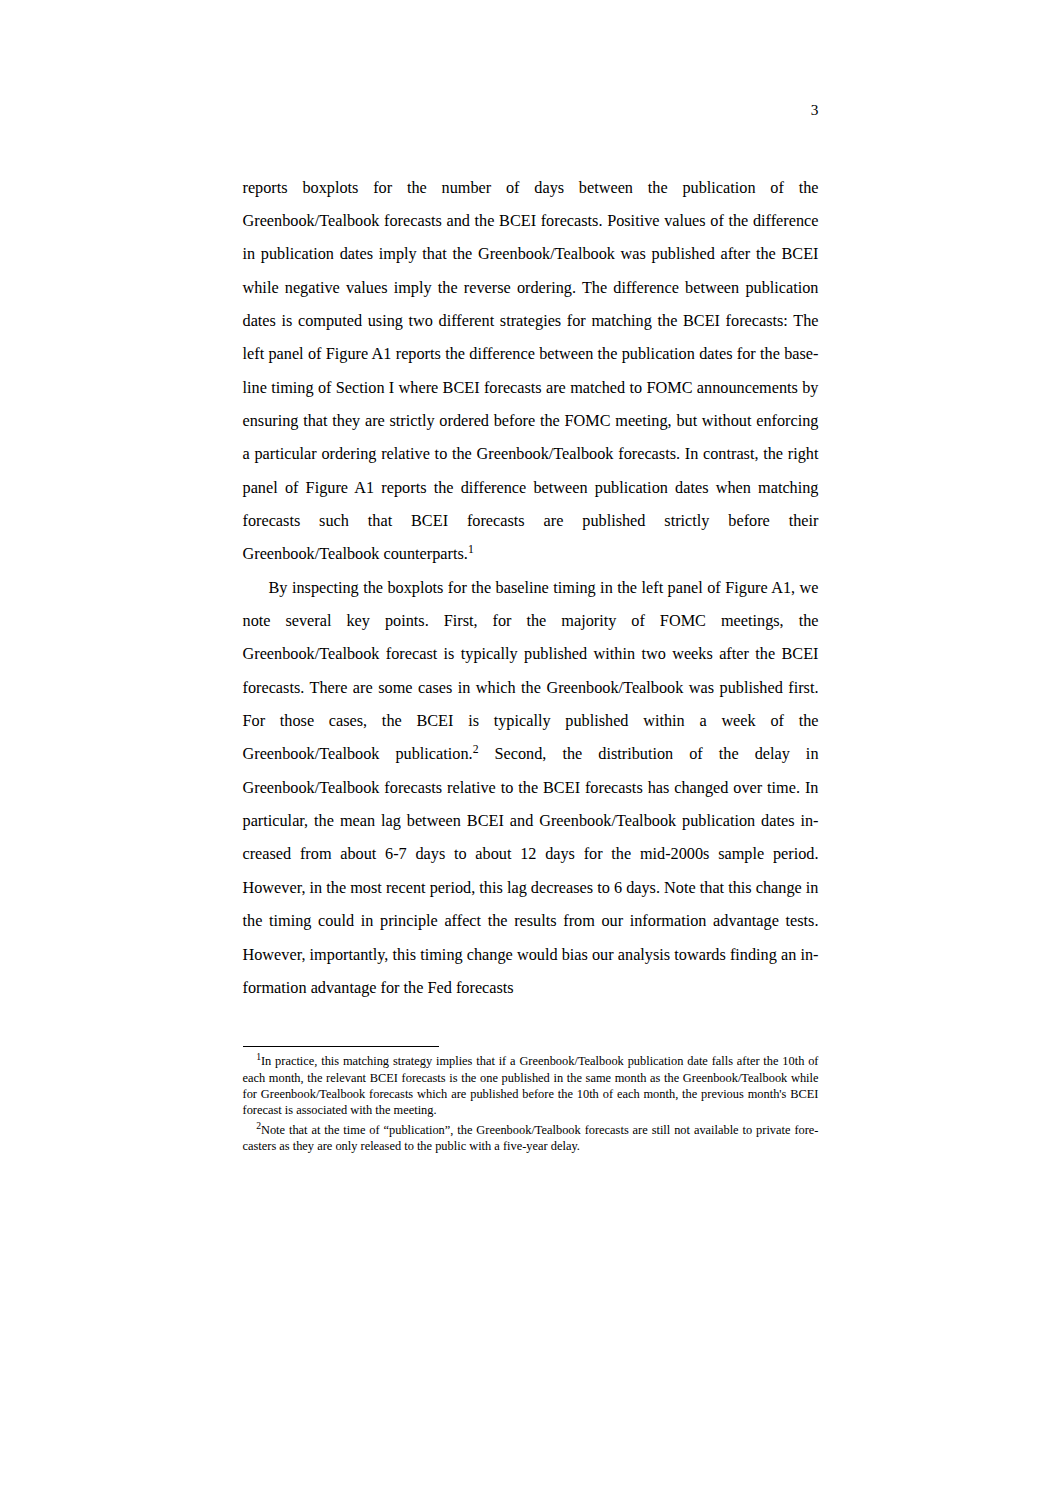3
reports boxplots for the number of days between the publication of the Greenbook/Tealbook forecasts and the BCEI forecasts. Positive values of the difference in publication dates imply that the Greenbook/Tealbook was published after the BCEI while negative values imply the reverse ordering. The difference between publication dates is computed using two different strategies for matching the BCEI forecasts: The left panel of Figure A1 reports the difference between the publication dates for the baseline timing of Section I where BCEI forecasts are matched to FOMC announcements by ensuring that they are strictly ordered before the FOMC meeting, but without enforcing a particular ordering relative to the Greenbook/Tealbook forecasts. In contrast, the right panel of Figure A1 reports the difference between publication dates when matching forecasts such that BCEI forecasts are published strictly before their Greenbook/Tealbook counterparts.1
By inspecting the boxplots for the baseline timing in the left panel of Figure A1, we note several key points. First, for the majority of FOMC meetings, the Greenbook/Tealbook forecast is typically published within two weeks after the BCEI forecasts. There are some cases in which the Greenbook/Tealbook was published first. For those cases, the BCEI is typically published within a week of the Greenbook/Tealbook publication.2 Second, the distribution of the delay in Greenbook/Tealbook forecasts relative to the BCEI forecasts has changed over time. In particular, the mean lag between BCEI and Greenbook/Tealbook publication dates increased from about 6-7 days to about 12 days for the mid-2000s sample period. However, in the most recent period, this lag decreases to 6 days. Note that this change in the timing could in principle affect the results from our information advantage tests. However, importantly, this timing change would bias our analysis towards finding an information advantage for the Fed forecasts
1In practice, this matching strategy implies that if a Greenbook/Tealbook publication date falls after the 10th of each month, the relevant BCEI forecasts is the one published in the same month as the Greenbook/Tealbook while for Greenbook/Tealbook forecasts which are published before the 10th of each month, the previous month's BCEI forecast is associated with the meeting.
2Note that at the time of “publication”, the Greenbook/Tealbook forecasts are still not available to private forecasters as they are only released to the public with a five-year delay.